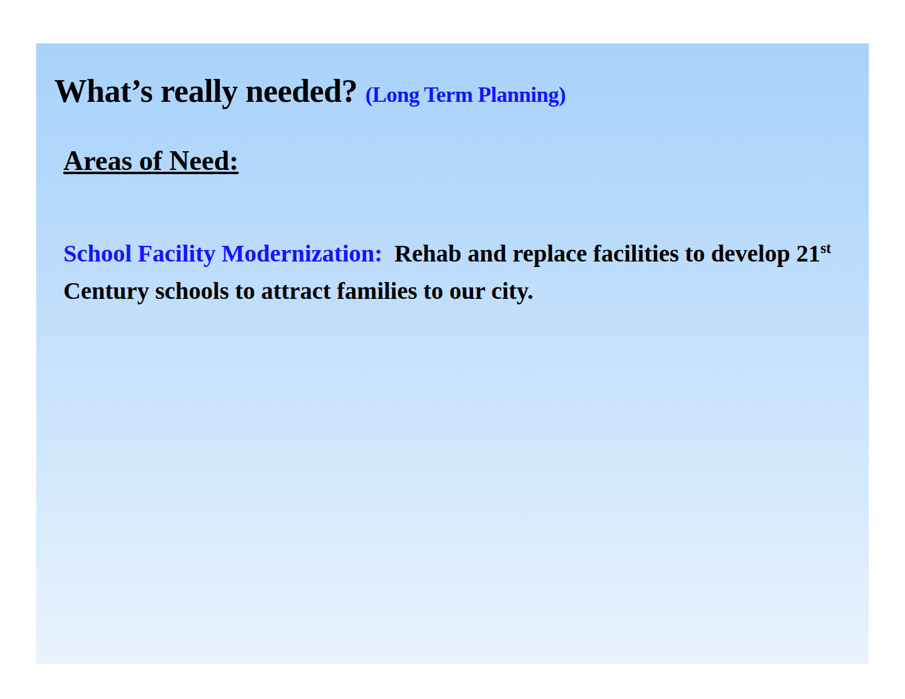What’s really needed? (Long Term Planning)
Areas of Need:
School Facility Modernization: Rehab and replace facilities to develop 21st Century schools to attract families to our city.